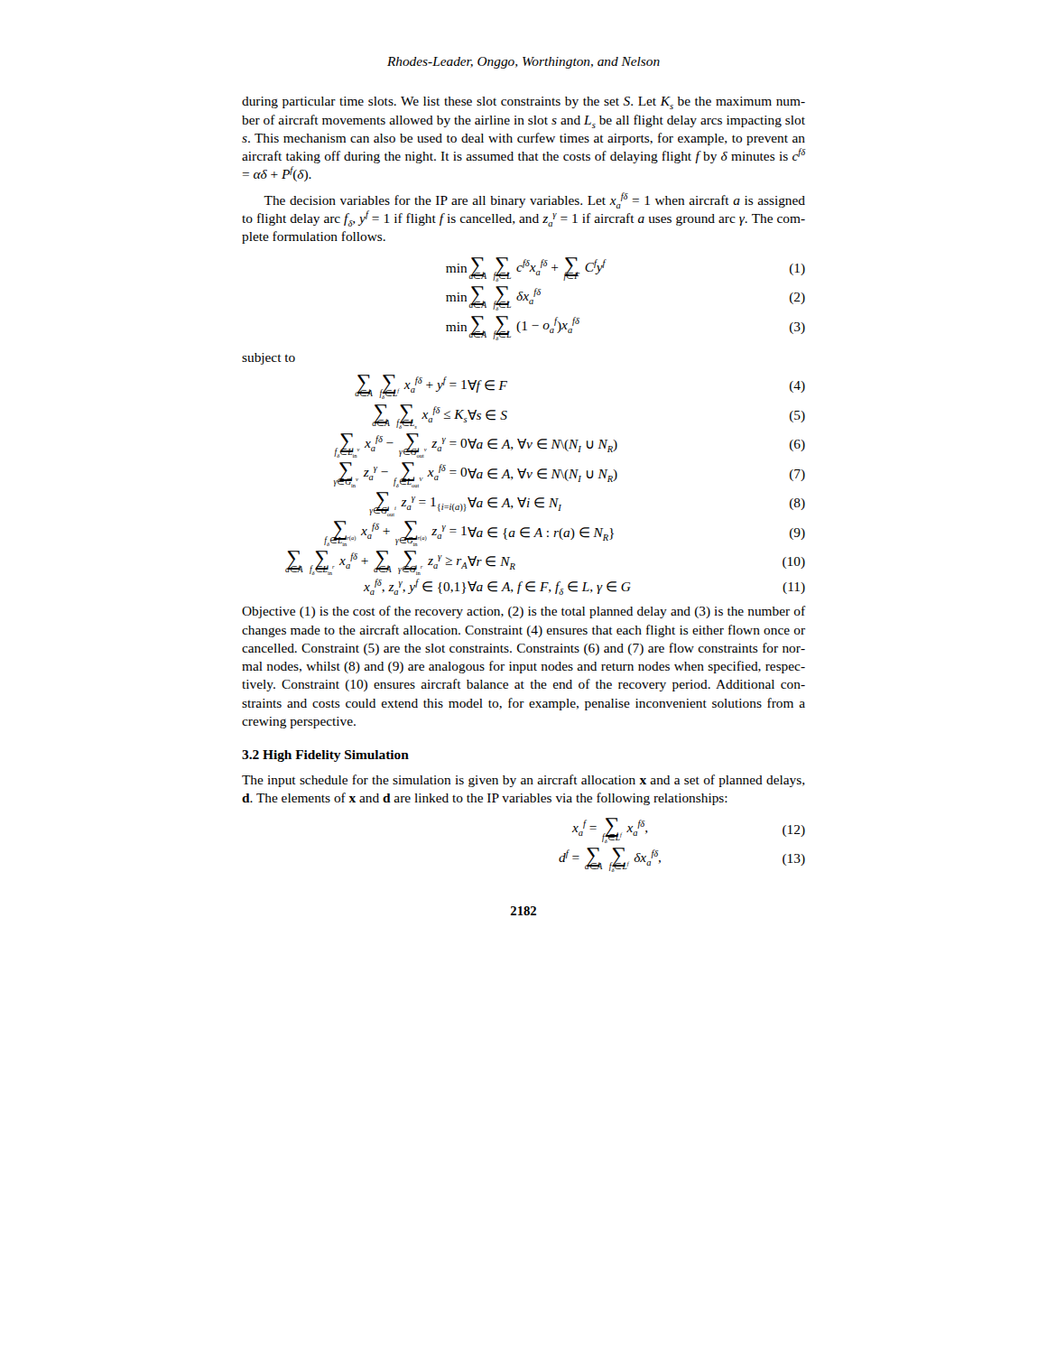Rhodes-Leader, Onggo, Worthington, and Nelson
during particular time slots. We list these slot constraints by the set S. Let Ks be the maximum number of aircraft movements allowed by the airline in slot s and Ls be all flight delay arcs impacting slot s. This mechanism can also be used to deal with curfew times at airports, for example, to prevent an aircraft taking off during the night. It is assumed that the costs of delaying flight f by δ minutes is cfδ = αδ + Pf(δ).
The decision variables for the IP are all binary variables. Let xafδ = 1 when aircraft a is assigned to flight delay arc fδ, yf = 1 if flight f is cancelled, and zaγ = 1 if aircraft a uses ground arc γ. The complete formulation follows.
| min | ∑ a ∈ A ∑ f δ ∈ L c fδ x a fδ + ∑ f ∈ F C f y f | (1) |
| min | ∑ a ∈ A ∑ f δ ∈ L δx a fδ | (2) |
| min | ∑ a ∈ A ∑ f δ ∈ L (1 − o a f ) x a fδ | (3) |
subject to
| ∑ a ∈ A ∑ f δ ∈ L f x a fδ + y f = 1 | ∀ f ∈ F | (4) |
| ∑ a ∈ A ∑ f δ ∈ L s x a fδ ≤ K s | ∀ s ∈ S | (5) |
| ∑ f δ ∈ L in v x a fδ − ∑ γ ∈ G out v z a γ = 0 | ∀ a ∈ A , ∀ v ∈ N \( N I ∪ N R ) | (6) |
| ∑ γ ∈ G in v z a γ − ∑ f δ ∈ L out V x a fδ = 0 | ∀ a ∈ A , ∀ v ∈ N \( N I ∪ N R ) | (7) |
| ∑ γ ∈ G out i z a γ = 1 { i = i ( a )} | ∀ a ∈ A , ∀ i ∈ N I | (8) |
| ∑ f δ ∈ L in r ( a ) x a fδ + ∑ γ ∈ G in r ( a ) z a γ = 1 | ∀ a ∈ { a ∈ A : r ( a ) ∈ N R } | (9) |
| ∑ a ∈ A ∑ f δ ∈ L in r x a fδ + ∑ a ∈ A ∑ γ ∈ G in r z a γ ≥ r A | ∀ r ∈ N R | (10) |
| x a fδ , z a γ , y f ∈ {0,1} | ∀ a ∈ A , f ∈ F , f δ ∈ L , γ ∈ G | (11) |
Objective (1) is the cost of the recovery action, (2) is the total planned delay and (3) is the number of changes made to the aircraft allocation. Constraint (4) ensures that each flight is either flown once or cancelled. Constraint (5) are the slot constraints. Constraints (6) and (7) are flow constraints for normal nodes, whilst (8) and (9) are analogous for input nodes and return nodes when specified, respectively. Constraint (10) ensures aircraft balance at the end of the recovery period. Additional constraints and costs could extend this model to, for example, penalise inconvenient solutions from a crewing perspective.
3.2 High Fidelity Simulation
The input schedule for the simulation is given by an aircraft allocation x and a set of planned delays, d. The elements of x and d are linked to the IP variables via the following relationships:
| | x a f = ∑ f δ ∈ L f x a fδ , | (12) |
| | d f = ∑ a ∈ A ∑ f δ ∈ L f δx a fδ , | (13) |
2182